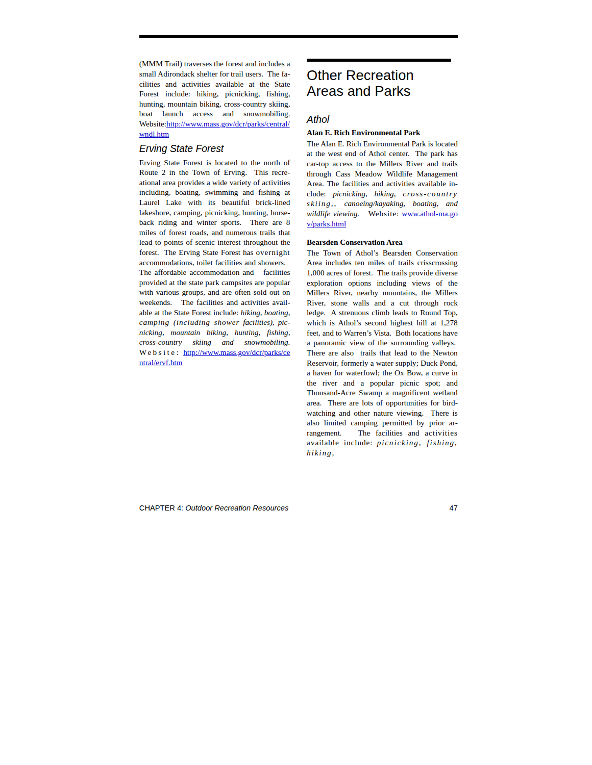(MMM Trail) traverses the forest and includes a small Adirondack shelter for trail users. The facilities and activities available at the State Forest include: hiking, picnicking, fishing, hunting, mountain biking, cross-country skiing, boat launch access and snowmobiling. Website:http://www.mass.gov/dcr/parks/central/wndl.htm
Erving State Forest
Erving State Forest is located to the north of Route 2 in the Town of Erving. This recreational area provides a wide variety of activities including, boating, swimming and fishing at Laurel Lake with its beautiful brick-lined lakeshore, camping, picnicking, hunting, horseback riding and winter sports. There are 8 miles of forest roads, and numerous trails that lead to points of scenic interest throughout the forest. The Erving State Forest has overnight accommodations, toilet facilities and showers. The affordable accommodation and facilities provided at the state park campsites are popular with various groups, and are often sold out on weekends. The facilities and activities available at the State Forest include: hiking, boating, camping (including shower facilities), picnicking, mountain biking, hunting, fishing, cross-country skiing and snowmobiling. Website: http://www.mass.gov/dcr/parks/central/ervf.htm
Other Recreation
Areas and Parks
Athol
Alan E. Rich Environmental Park
The Alan E. Rich Environmental Park is located at the west end of Athol center. The park has car-top access to the Millers River and trails through Cass Meadow Wildlife Management Area. The facilities and activities available include: picnicking, hiking, cross-country skiing,, canoeing/kayaking, boating, and wildlife viewing. Website: www.athol-ma.gov/parks.html
Bearsden Conservation Area
The Town of Athol’s Bearsden Conservation Area includes ten miles of trails crisscrossing 1,000 acres of forest. The trails provide diverse exploration options including views of the Millers River, nearby mountains, the Millers River, stone walls and a cut through rock ledge. A strenuous climb leads to Round Top, which is Athol’s second highest hill at 1,278 feet, and to Warren’s Vista. Both locations have a panoramic view of the surrounding valleys. There are also trails that lead to the Newton Reservoir, formerly a water supply; Duck Pond, a haven for waterfowl; the Ox Bow, a curve in the river and a popular picnic spot; and Thousand-Acre Swamp a magnificent wetland area. There are lots of opportunities for bird-watching and other nature viewing. There is also limited camping permitted by prior arrangement. The facilities and activities available include: picnicking, fishing, hiking,
CHAPTER 4: Outdoor Recreation Resources
47